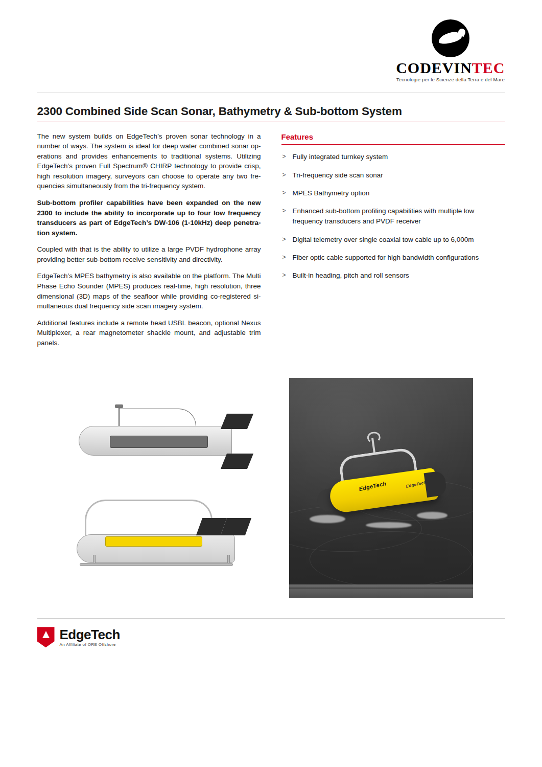CODEVINTEC
Tecnologie per le Scienze della Terra e del Mare
2300 Combined Side Scan Sonar, Bathymetry & Sub-bottom System
The new system builds on EdgeTech’s proven sonar technology in a number of ways. The system is ideal for deep water combined sonar operations and provides enhancements to traditional systems. Utilizing EdgeTech’s proven Full Spectrum® CHIRP technology to provide crisp, high resolution imagery, surveyors can choose to operate any two frequencies simultaneously from the tri-frequency system.
Sub-bottom profiler capabilities have been expanded on the new 2300 to include the ability to incorporate up to four low frequency transducers as part of EdgeTech’s DW-106 (1-10kHz) deep penetration system.
Coupled with that is the ability to utilize a large PVDF hydrophone array providing better sub-bottom receive sensitivity and directivity.
EdgeTech’s MPES bathymetry is also available on the platform. The Multi Phase Echo Sounder (MPES) produces real-time, high resolution, three dimensional (3D) maps of the seafloor while providing co-registered simultaneous dual frequency side scan imagery system.
Additional features include a remote head USBL beacon, optional Nexus Multiplexer, a rear magnetometer shackle mount, and adjustable trim panels.
Features
Fully integrated turnkey system
Tri-frequency side scan sonar
MPES Bathymetry option
Enhanced sub-bottom profiling capabilities with multiple low frequency transducers and PVDF receiver
Digital telemetry over single coaxial tow cable up to 6,000m
Fiber optic cable supported for high bandwidth configurations
Built-in heading, pitch and roll sensors
EdgeTech
EdgeTech
EdgeTech
An Affiliate of ORE Offshore